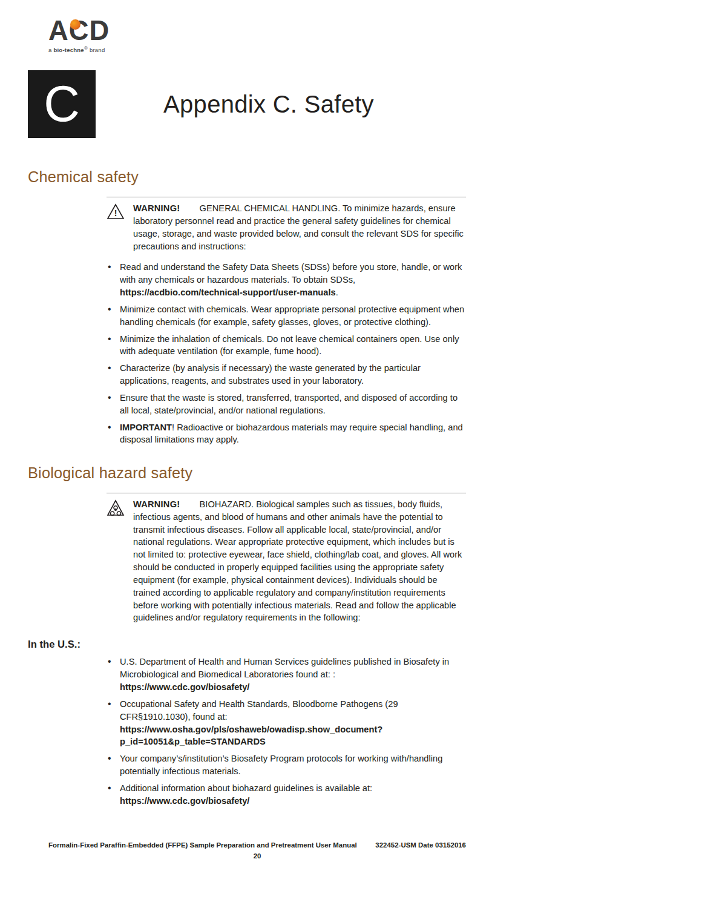A CD
a bio-techne® brand
C
Appendix C. Safety
Chemical safety
!
WARNING! GENERAL CHEMICAL HANDLING. To minimize hazards, ensure laboratory personnel read and practice the general safety guidelines for chemical usage, storage, and waste provided below, and consult the relevant SDS for specific precautions and instructions:
Read and understand the Safety Data Sheets (SDSs) before you store, handle, or work with any chemicals or hazardous materials. To obtain SDSs, https://acdbio.com/technical-support/user-manuals.
Minimize contact with chemicals. Wear appropriate personal protective equipment when handling chemicals (for example, safety glasses, gloves, or protective clothing).
Minimize the inhalation of chemicals. Do not leave chemical containers open. Use only with adequate ventilation (for example, fume hood).
Characterize (by analysis if necessary) the waste generated by the particular applications, reagents, and substrates used in your laboratory.
Ensure that the waste is stored, transferred, transported, and disposed of according to all local, state/provincial, and/or national regulations.
IMPORTANT! Radioactive or biohazardous materials may require special handling, and disposal limitations may apply.
Biological hazard safety
WARNING! BIOHAZARD. Biological samples such as tissues, body fluids, infectious agents, and blood of humans and other animals have the potential to transmit infectious diseases. Follow all applicable local, state/provincial, and/or national regulations. Wear appropriate protective equipment, which includes but is not limited to: protective eyewear, face shield, clothing/lab coat, and gloves. All work should be conducted in properly equipped facilities using the appropriate safety equipment (for example, physical containment devices). Individuals should be trained according to applicable regulatory and company/institution requirements before working with potentially infectious materials. Read and follow the applicable guidelines and/or regulatory requirements in the following:
In the U.S.:
U.S. Department of Health and Human Services guidelines published in Biosafety in Microbiological and Biomedical Laboratories found at: : https://www.cdc.gov/biosafety/
Occupational Safety and Health Standards, Bloodborne Pathogens (29 CFR§1910.1030), found at: https://www.osha.gov/pls/oshaweb/owadisp.show_document?p_id=10051&p_table=STANDARDS
Your company’s/institution’s Biosafety Program protocols for working with/handling potentially infectious materials.
Additional information about biohazard guidelines is available at: https://www.cdc.gov/biosafety/
Formalin-Fixed Paraffin-Embedded (FFPE) Sample Preparation and Pretreatment User Manual
322452-USM Date 03152016
20